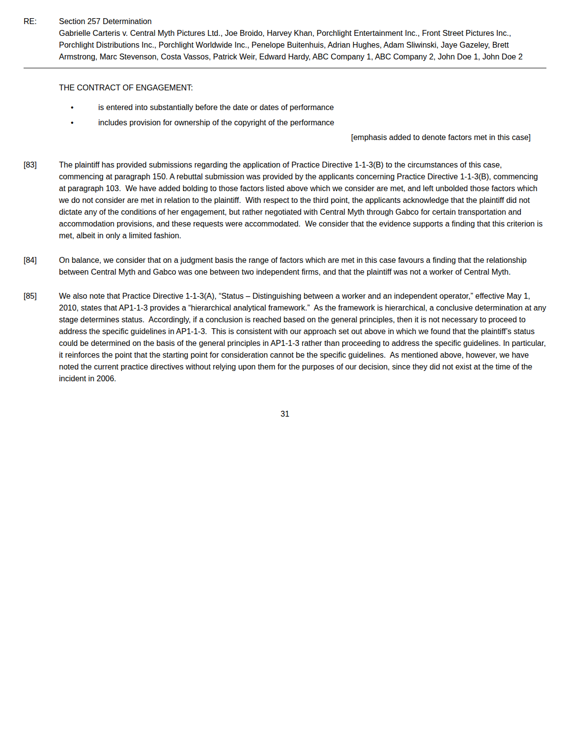| RE: | Section 257 Determination |
| | Gabrielle Carteris v. Central Myth Pictures Ltd., Joe Broido, Harvey Khan, Porchlight Entertainment Inc., Front Street Pictures Inc., Porchlight Distributions Inc., Porchlight Worldwide Inc., Penelope Buitenhuis, Adrian Hughes, Adam Sliwinski, Jaye Gazeley, Brett Armstrong, Marc Stevenson, Costa Vassos, Patrick Weir, Edward Hardy, ABC Company 1, ABC Company 2, John Doe 1, John Doe 2 |
THE CONTRACT OF ENGAGEMENT:
is entered into substantially before the date or dates of performance
includes provision for ownership of the copyright of the performance
[emphasis added to denote factors met in this case]
[83]
The plaintiff has provided submissions regarding the application of Practice Directive 1-1-3(B) to the circumstances of this case, commencing at paragraph 150. A rebuttal submission was provided by the applicants concerning Practice Directive 1-1-3(B), commencing at paragraph 103. We have added bolding to those factors listed above which we consider are met, and left unbolded those factors which we do not consider are met in relation to the plaintiff. With respect to the third point, the applicants acknowledge that the plaintiff did not dictate any of the conditions of her engagement, but rather negotiated with Central Myth through Gabco for certain transportation and accommodation provisions, and these requests were accommodated. We consider that the evidence supports a finding that this criterion is met, albeit in only a limited fashion.
[84]
On balance, we consider that on a judgment basis the range of factors which are met in this case favours a finding that the relationship between Central Myth and Gabco was one between two independent firms, and that the plaintiff was not a worker of Central Myth.
[85]
We also note that Practice Directive 1-1-3(A), “Status – Distinguishing between a worker and an independent operator,” effective May 1, 2010, states that AP1-1-3 provides a “hierarchical analytical framework.” As the framework is hierarchical, a conclusive determination at any stage determines status. Accordingly, if a conclusion is reached based on the general principles, then it is not necessary to proceed to address the specific guidelines in AP1-1-3. This is consistent with our approach set out above in which we found that the plaintiff’s status could be determined on the basis of the general principles in AP1-1-3 rather than proceeding to address the specific guidelines. In particular, it reinforces the point that the starting point for consideration cannot be the specific guidelines. As mentioned above, however, we have noted the current practice directives without relying upon them for the purposes of our decision, since they did not exist at the time of the incident in 2006.
31